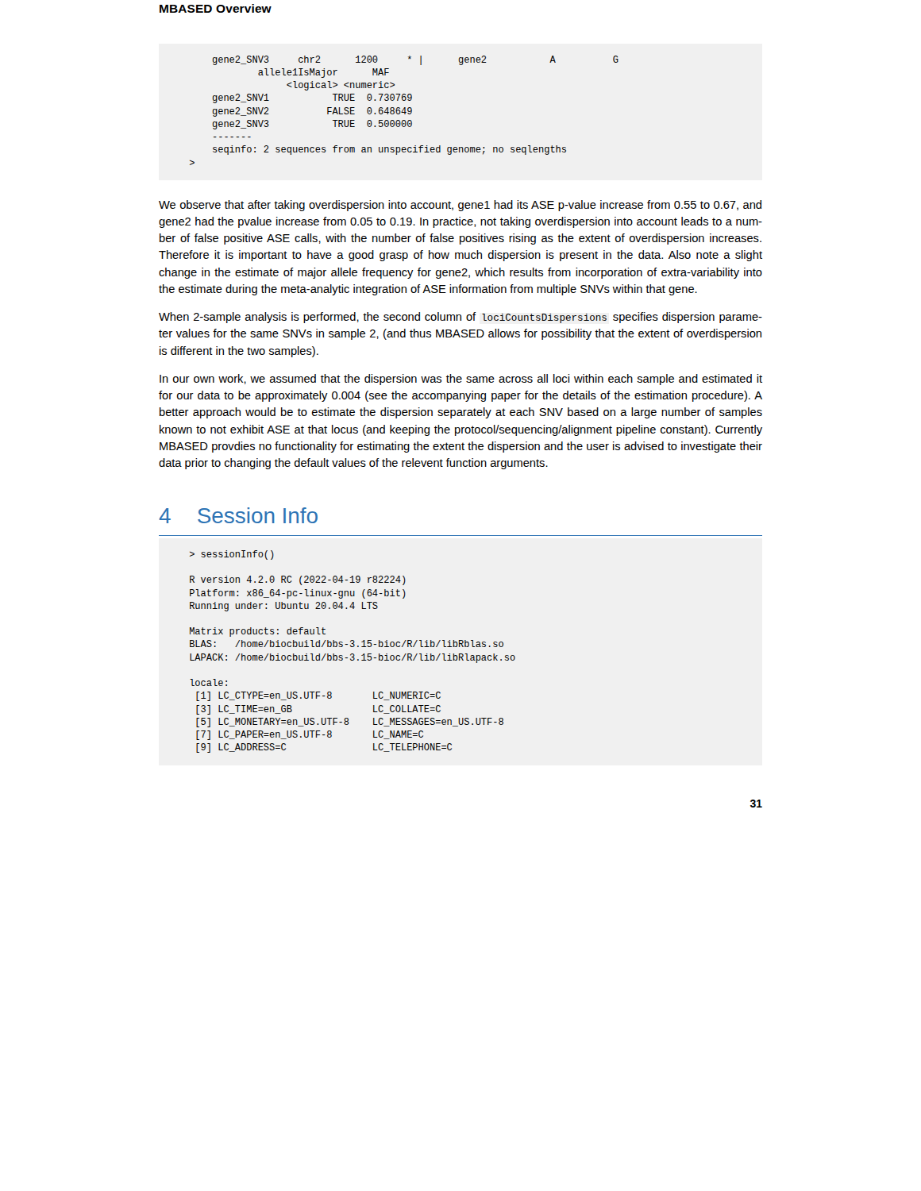MBASED Overview
    gene2_SNV3     chr2      1200     * |      gene2           A          G
            allele1IsMajor      MAF
                 <logical> <numeric>
    gene2_SNV1           TRUE  0.730769
    gene2_SNV2          FALSE  0.648649
    gene2_SNV3           TRUE  0.500000
    -------
    seqinfo: 2 sequences from an unspecified genome; no seqlengths
>
We observe that after taking overdispersion into account, gene1 had its ASE p-value increase from 0.55 to 0.67, and gene2 had the pvalue increase from 0.05 to 0.19. In practice, not taking overdispersion into account leads to a number of false positive ASE calls, with the number of false positives rising as the extent of overdispersion increases. Therefore it is important to have a good grasp of how much dispersion is present in the data. Also note a slight change in the estimate of major allele frequency for gene2, which results from incorporation of extra-variability into the estimate during the meta-analytic integration of ASE information from multiple SNVs within that gene.
When 2-sample analysis is performed, the second column of lociCountsDispersions specifies dispersion parameter values for the same SNVs in sample 2, (and thus MBASED allows for possibility that the extent of overdispersion is different in the two samples).
In our own work, we assumed that the dispersion was the same across all loci within each sample and estimated it for our data to be approximately 0.004 (see the accompanying paper for the details of the estimation procedure). A better approach would be to estimate the dispersion separately at each SNV based on a large number of samples known to not exhibit ASE at that locus (and keeping the protocol/sequencing/alignment pipeline constant). Currently MBASED provdies no functionality for estimating the extent the dispersion and the user is advised to investigate their data prior to changing the default values of the relevent function arguments.
4 Session Info
> sessionInfo()

R version 4.2.0 RC (2022-04-19 r82224)
Platform: x86_64-pc-linux-gnu (64-bit)
Running under: Ubuntu 20.04.4 LTS

Matrix products: default
BLAS:   /home/biocbuild/bbs-3.15-bioc/R/lib/libRblas.so
LAPACK: /home/biocbuild/bbs-3.15-bioc/R/lib/libRlapack.so

locale:
 [1] LC_CTYPE=en_US.UTF-8       LC_NUMERIC=C
 [3] LC_TIME=en_GB              LC_COLLATE=C
 [5] LC_MONETARY=en_US.UTF-8    LC_MESSAGES=en_US.UTF-8
 [7] LC_PAPER=en_US.UTF-8       LC_NAME=C
 [9] LC_ADDRESS=C               LC_TELEPHONE=C
31